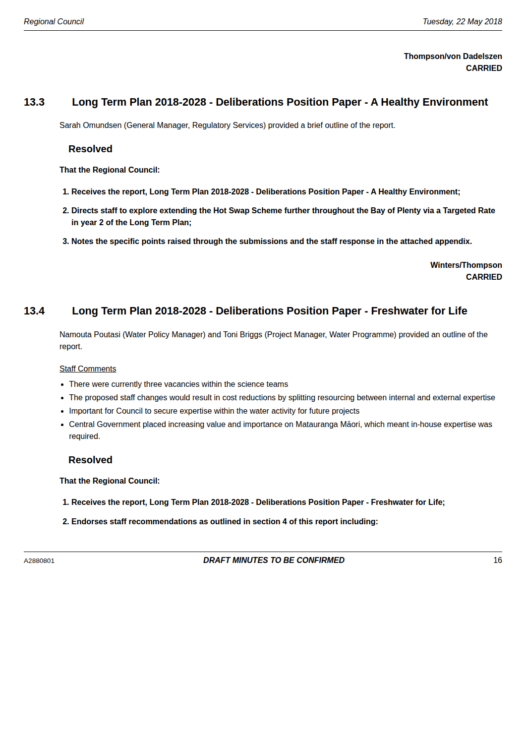Regional Council Tuesday, 22 May 2018
Thompson/von Dadelszen
CARRIED
13.3
Long Term Plan 2018-2028 - Deliberations Position Paper - A Healthy Environment
Sarah Omundsen (General Manager, Regulatory Services) provided a brief outline of the report.
Resolved
That the Regional Council:
Receives the report, Long Term Plan 2018-2028 - Deliberations Position Paper - A Healthy Environment;
Directs staff to explore extending the Hot Swap Scheme further throughout the Bay of Plenty via a Targeted Rate in year 2 of the Long Term Plan;
Notes the specific points raised through the submissions and the staff response in the attached appendix.
Winters/Thompson
CARRIED
13.4
Long Term Plan 2018-2028 - Deliberations Position Paper - Freshwater for Life
Namouta Poutasi (Water Policy Manager) and Toni Briggs (Project Manager, Water Programme) provided an outline of the report.
Staff Comments
There were currently three vacancies within the science teams
The proposed staff changes would result in cost reductions by splitting resourcing between internal and external expertise
Important for Council to secure expertise within the water activity for future projects
Central Government placed increasing value and importance on Matauranga Māori, which meant in-house expertise was required.
Resolved
That the Regional Council:
Receives the report, Long Term Plan 2018-2028 - Deliberations Position Paper - Freshwater for Life;
Endorses staff recommendations as outlined in section 4 of this report including:
A2880801 DRAFT MINUTES TO BE CONFIRMED 16